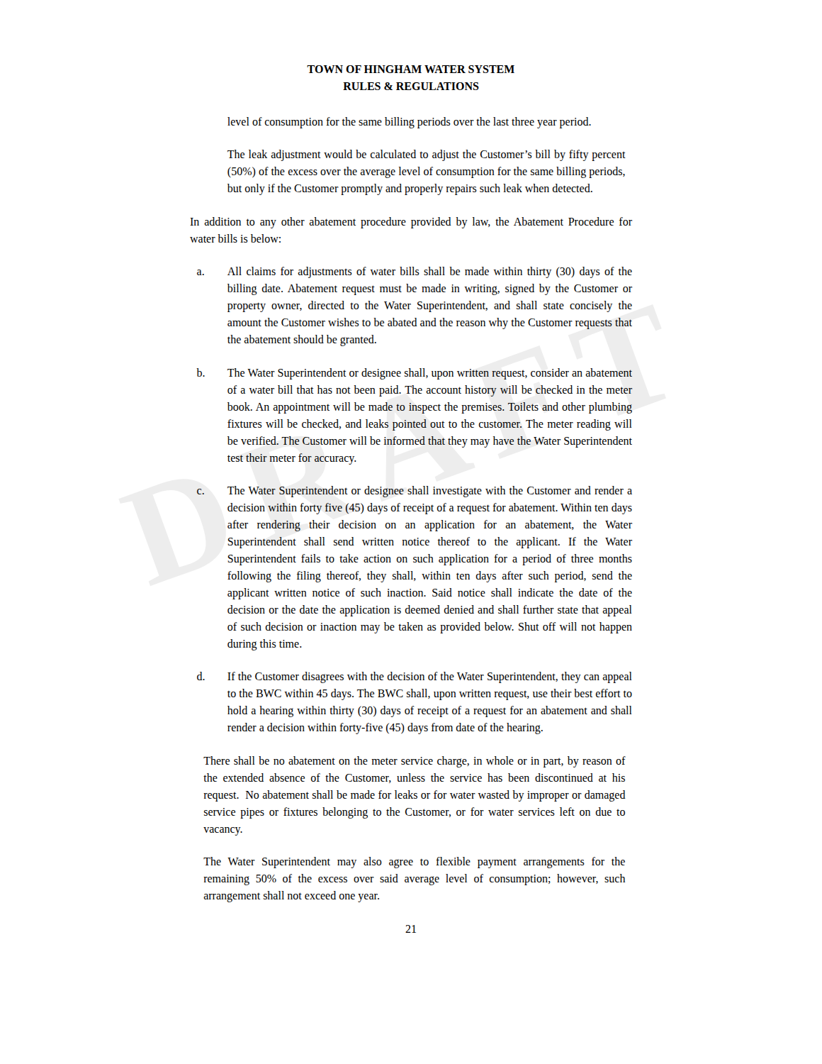DRAFT
TOWN OF HINGHAM WATER SYSTEM RULES & REGULATIONS
level of consumption for the same billing periods over the last three year period.
The leak adjustment would be calculated to adjust the Customer’s bill by fifty percent (50%) of the excess over the average level of consumption for the same billing periods, but only if the Customer promptly and properly repairs such leak when detected.
In addition to any other abatement procedure provided by law, the Abatement Procedure for water bills is below:
a. All claims for adjustments of water bills shall be made within thirty (30) days of the billing date. Abatement request must be made in writing, signed by the Customer or property owner, directed to the Water Superintendent, and shall state concisely the amount the Customer wishes to be abated and the reason why the Customer requests that the abatement should be granted.
b. The Water Superintendent or designee shall, upon written request, consider an abatement of a water bill that has not been paid. The account history will be checked in the meter book. An appointment will be made to inspect the premises. Toilets and other plumbing fixtures will be checked, and leaks pointed out to the customer. The meter reading will be verified. The Customer will be informed that they may have the Water Superintendent test their meter for accuracy.
c. The Water Superintendent or designee shall investigate with the Customer and render a decision within forty five (45) days of receipt of a request for abatement. Within ten days after rendering their decision on an application for an abatement, the Water Superintendent shall send written notice thereof to the applicant. If the Water Superintendent fails to take action on such application for a period of three months following the filing thereof, they shall, within ten days after such period, send the applicant written notice of such inaction. Said notice shall indicate the date of the decision or the date the application is deemed denied and shall further state that appeal of such decision or inaction may be taken as provided below. Shut off will not happen during this time.
d. If the Customer disagrees with the decision of the Water Superintendent, they can appeal to the BWC within 45 days. The BWC shall, upon written request, use their best effort to hold a hearing within thirty (30) days of receipt of a request for an abatement and shall render a decision within forty-five (45) days from date of the hearing.
There shall be no abatement on the meter service charge, in whole or in part, by reason of the extended absence of the Customer, unless the service has been discontinued at his request. No abatement shall be made for leaks or for water wasted by improper or damaged service pipes or fixtures belonging to the Customer, or for water services left on due to vacancy.
The Water Superintendent may also agree to flexible payment arrangements for the remaining 50% of the excess over said average level of consumption; however, such arrangement shall not exceed one year.
21